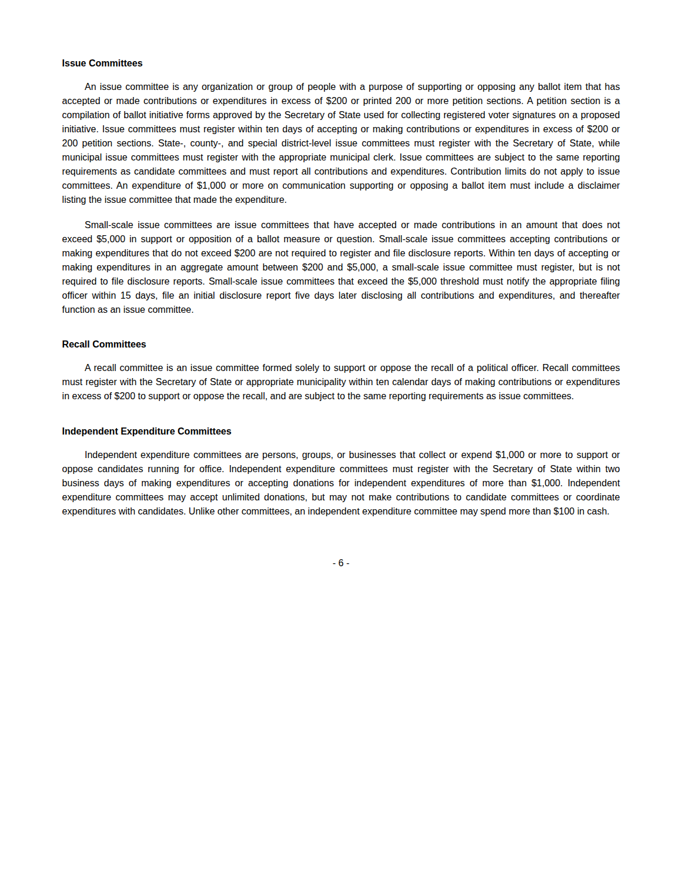Issue Committees
An issue committee is any organization or group of people with a purpose of supporting or opposing any ballot item that has accepted or made contributions or expenditures in excess of $200 or printed 200 or more petition sections. A petition section is a compilation of ballot initiative forms approved by the Secretary of State used for collecting registered voter signatures on a proposed initiative. Issue committees must register within ten days of accepting or making contributions or expenditures in excess of $200 or 200 petition sections. State-, county-, and special district-level issue committees must register with the Secretary of State, while municipal issue committees must register with the appropriate municipal clerk. Issue committees are subject to the same reporting requirements as candidate committees and must report all contributions and expenditures. Contribution limits do not apply to issue committees. An expenditure of $1,000 or more on communication supporting or opposing a ballot item must include a disclaimer listing the issue committee that made the expenditure.
Small-scale issue committees are issue committees that have accepted or made contributions in an amount that does not exceed $5,000 in support or opposition of a ballot measure or question. Small-scale issue committees accepting contributions or making expenditures that do not exceed $200 are not required to register and file disclosure reports. Within ten days of accepting or making expenditures in an aggregate amount between $200 and $5,000, a small-scale issue committee must register, but is not required to file disclosure reports. Small-scale issue committees that exceed the $5,000 threshold must notify the appropriate filing officer within 15 days, file an initial disclosure report five days later disclosing all contributions and expenditures, and thereafter function as an issue committee.
Recall Committees
A recall committee is an issue committee formed solely to support or oppose the recall of a political officer. Recall committees must register with the Secretary of State or appropriate municipality within ten calendar days of making contributions or expenditures in excess of $200 to support or oppose the recall, and are subject to the same reporting requirements as issue committees.
Independent Expenditure Committees
Independent expenditure committees are persons, groups, or businesses that collect or expend $1,000 or more to support or oppose candidates running for office. Independent expenditure committees must register with the Secretary of State within two business days of making expenditures or accepting donations for independent expenditures of more than $1,000. Independent expenditure committees may accept unlimited donations, but may not make contributions to candidate committees or coordinate expenditures with candidates. Unlike other committees, an independent expenditure committee may spend more than $100 in cash.
- 6 -